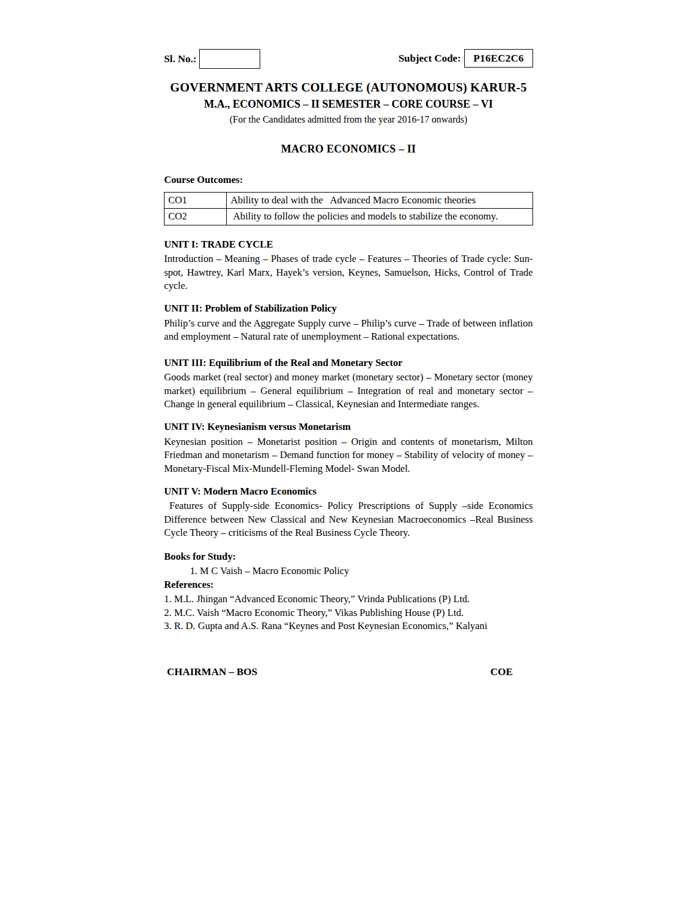Sl. No.:
Subject Code: P16EC2C6
GOVERNMENT ARTS COLLEGE (AUTONOMOUS) KARUR-5
M.A., ECONOMICS – II SEMESTER – CORE COURSE – VI
(For the Candidates admitted from the year 2016-17 onwards)
MACRO ECONOMICS – II
Course Outcomes:
| CO1 | Ability to deal with the Advanced Macro Economic theories |
| CO2 | Ability to follow the policies and models to stabilize the economy. |
UNIT I: TRADE CYCLE
Introduction – Meaning – Phases of trade cycle – Features – Theories of Trade cycle: Sun-spot, Hawtrey, Karl Marx, Hayek’s version, Keynes, Samuelson, Hicks, Control of Trade cycle.
UNIT II: Problem of Stabilization Policy
Philip’s curve and the Aggregate Supply curve – Philip’s curve – Trade of between inflation and employment – Natural rate of unemployment – Rational expectations.
UNIT III: Equilibrium of the Real and Monetary Sector
Goods market (real sector) and money market (monetary sector) – Monetary sector (money market) equilibrium – General equilibrium – Integration of real and monetary sector – Change in general equilibrium – Classical, Keynesian and Intermediate ranges.
UNIT IV: Keynesianism versus Monetarism
Keynesian position – Monetarist position – Origin and contents of monetarism, Milton Friedman and monetarism – Demand function for money – Stability of velocity of money –Monetary-Fiscal Mix-Mundell-Fleming Model- Swan Model.
UNIT V: Modern Macro Economics
Features of Supply-side Economics- Policy Prescriptions of Supply –side Economics Difference between New Classical and New Keynesian Macroeconomics –Real Business Cycle Theory – criticisms of the Real Business Cycle Theory.
Books for Study:
1. M C Vaish – Macro Economic Policy
References:
1. M.L. Jhingan “Advanced Economic Theory,” Vrinda Publications (P) Ltd.
2. M.C. Vaish “Macro Economic Theory,” Vikas Publishing House (P) Ltd.
3. R. D. Gupta and A.S. Rana “Keynes and Post Keynesian Economics,” Kalyani
CHAIRMAN – BOS
COE